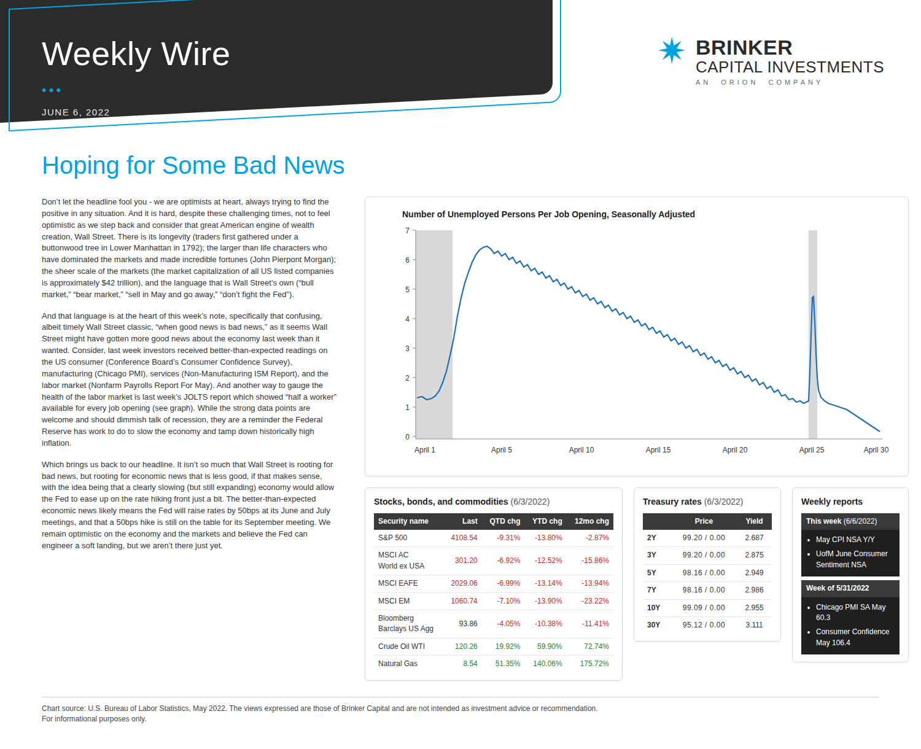Weekly Wire
•••
JUNE 6, 2022
✷
BRINKER
CAPITAL INVESTMENTS
AN ORION COMPANY
Hoping for Some Bad News
Don’t let the headline fool you - we are optimists at heart, always trying to find the positive in any situation. And it is hard, despite these challenging times, not to feel optimistic as we step back and consider that great American engine of wealth creation, Wall Street. There is its longevity (traders first gathered under a buttonwood tree in Lower Manhattan in 1792); the larger than life characters who have dominated the markets and made incredible fortunes (John Pierpont Morgan); the sheer scale of the markets (the market capitalization of all US listed companies is approximately $42 trillion), and the language that is Wall Street’s own (“bull market,” “bear market,” “sell in May and go away,” “don’t fight the Fed”).
And that language is at the heart of this week’s note, specifically that confusing, albeit timely Wall Street classic, “when good news is bad news,” as it seems Wall Street might have gotten more good news about the economy last week than it wanted. Consider, last week investors received better-than-expected readings on the US consumer (Conference Board’s Consumer Confidence Survey), manufacturing (Chicago PMI), services (Non-Manufacturing ISM Report), and the labor market (Nonfarm Payrolls Report For May). And another way to gauge the health of the labor market is last week’s JOLTS report which showed “half a worker” available for every job opening (see graph). While the strong data points are welcome and should dimmish talk of recession, they are a reminder the Federal Reserve has work to do to slow the economy and tamp down historically high inflation.
Which brings us back to our headline. It isn’t so much that Wall Street is rooting for bad news, but rooting for economic news that is less good, if that makes sense, with the idea being that a clearly slowing (but still expanding) economy would allow the Fed to ease up on the rate hiking front just a bit. The better-than-expected economic news likely means the Fed will raise rates by 50bps at its June and July meetings, and that a 50bps hike is still on the table for its September meeting. We remain optimistic on the economy and the markets and believe the Fed can engineer a soft landing, but we aren’t there just yet.
Number of Unemployed Persons Per Job Opening, Seasonally Adjusted
7 6 5 4 3 2 1 0 April 1 April 5 April 10 April 15 April 20 April 25 April 30
Stocks, bonds, and commodities (6/3/2022)
| Security name | Last | QTD chg | YTD chg | 12mo chg |
| --- | --- | --- | --- | --- |
| S&P 500 | 4108.54 | -9.31% | -13.80% | -2.87% |
| MSCI AC World ex USA | 301.20 | -6.92% | -12.52% | -15.86% |
| MSCI EAFE | 2029.06 | -6.99% | -13.14% | -13.94% |
| MSCI EM | 1060.74 | -7.10% | -13.90% | -23.22% |
| Bloomberg Barclays US Agg | 93.86 | -4.05% | -10.38% | -11.41% |
| Crude Oil WTI | 120.26 | 19.92% | 59.90% | 72.74% |
| Natural Gas | 8.54 | 51.35% | 140.06% | 175.72% |
Treasury rates (6/3/2022)
| | Price | Yield |
| --- | --- | --- |
| 2Y | 99.20 / 0.00 | 2.687 |
| 3Y | 99.20 / 0.00 | 2.875 |
| 5Y | 98.16 / 0.00 | 2.949 |
| 7Y | 98.16 / 0.00 | 2.986 |
| 10Y | 99.09 / 0.00 | 2.955 |
| 30Y | 95.12 / 0.00 | 3.111 |
Weekly reports
This week (6/6/2022)
May CPI NSA Y/Y
UofM June Consumer Sentiment NSA
Week of 5/31/2022
Chicago PMI SA May 60.3
Consumer Confidence May 106.4
Chart source: U.S. Bureau of Labor Statistics, May 2022. The views expressed are those of Brinker Capital and are not intended as investment advice or recommendation.
For informational purposes only.